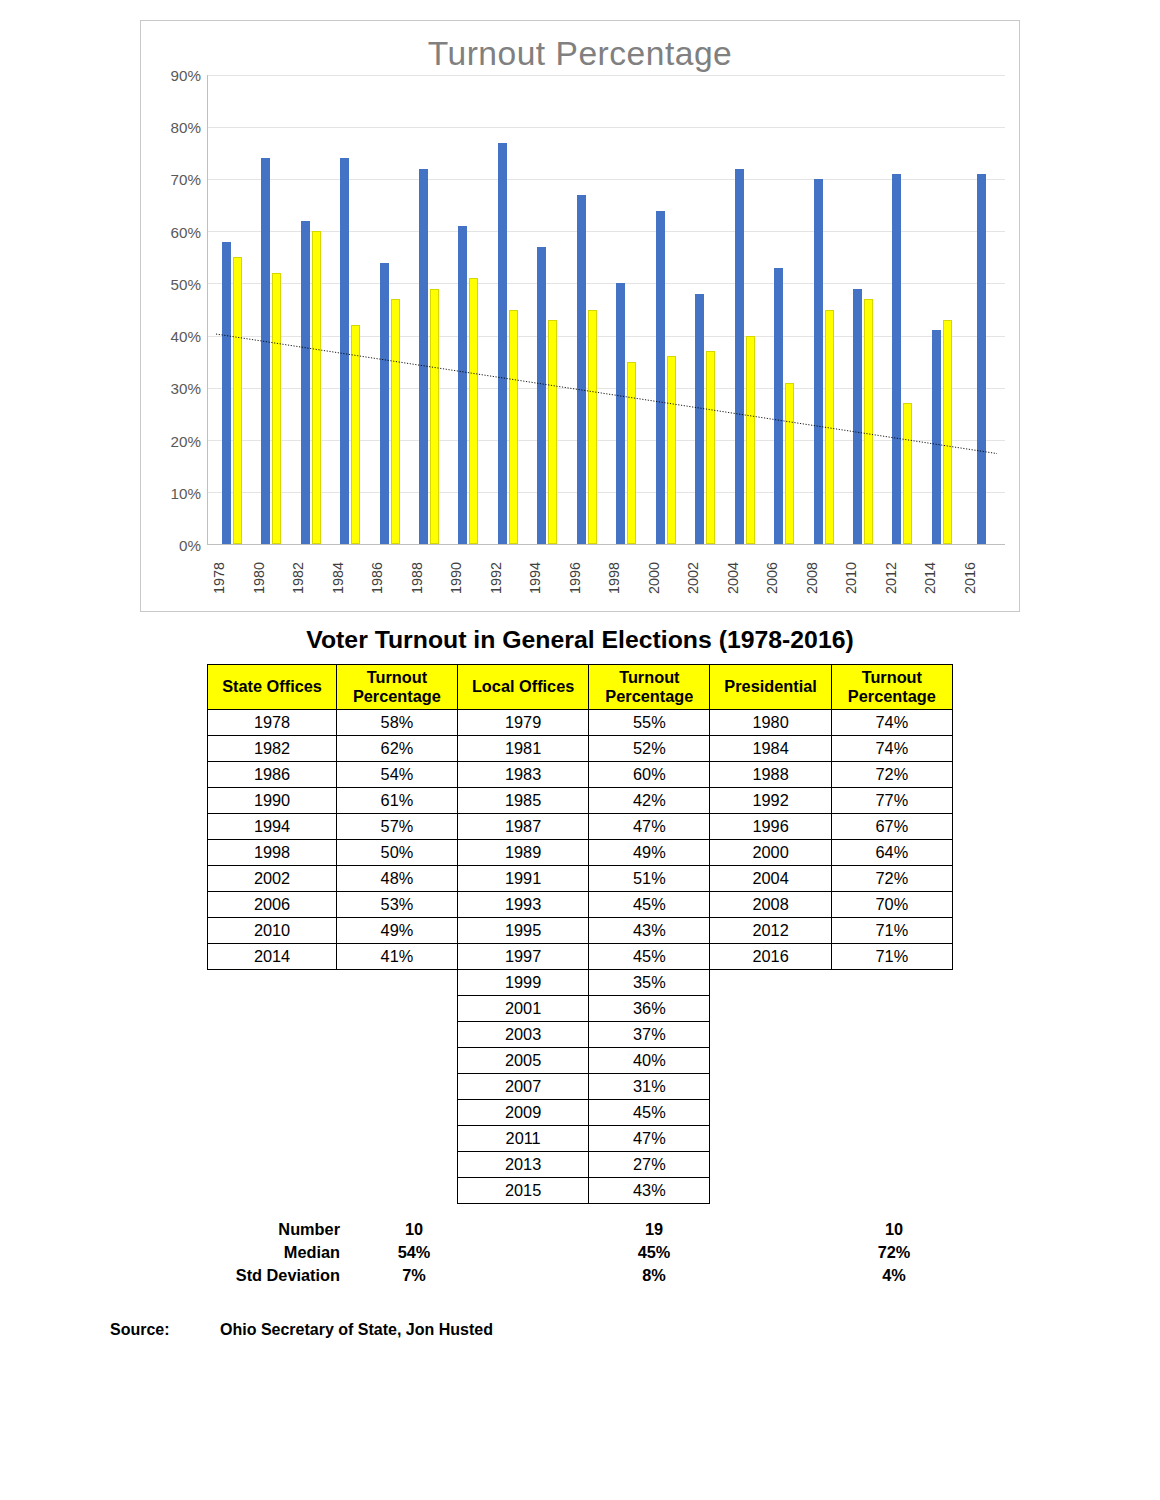Turnout Percentage
90% 80% 70% 60% 50% 40% 30% 20% 10% 0%
1978
1980
1982
1984
1986
1988
1990
1992
1994
1996
1998
2000
2002
2004
2006
2008
2010
2012
2014
2016
Voter Turnout in General Elections (1978-2016)
| State Offices | Turnout Percentage | Local Offices | Turnout Percentage | Presidential | Turnout Percentage |
| --- | --- | --- | --- | --- | --- |
| 1978 | 58% | 1979 | 55% | 1980 | 74% |
| 1982 | 62% | 1981 | 52% | 1984 | 74% |
| 1986 | 54% | 1983 | 60% | 1988 | 72% |
| 1990 | 61% | 1985 | 42% | 1992 | 77% |
| 1994 | 57% | 1987 | 47% | 1996 | 67% |
| 1998 | 50% | 1989 | 49% | 2000 | 64% |
| 2002 | 48% | 1991 | 51% | 2004 | 72% |
| 2006 | 53% | 1993 | 45% | 2008 | 70% |
| 2010 | 49% | 1995 | 43% | 2012 | 71% |
| 2014 | 41% | 1997 | 45% | 2016 | 71% |
| | | 1999 | 35% | | |
| | | 2001 | 36% | | |
| | | 2003 | 37% | | |
| | | 2005 | 40% | | |
| | | 2007 | 31% | | |
| | | 2009 | 45% | | |
| | | 2011 | 47% | | |
| | | 2013 | 27% | | |
| | | 2015 | 43% | | |
| Number | 10 | | 19 | | 10 |
| Median | 54% | | 45% | | 72% |
| Std Deviation | 7% | | 8% | | 4% |
Source: Ohio Secretary of State, Jon Husted